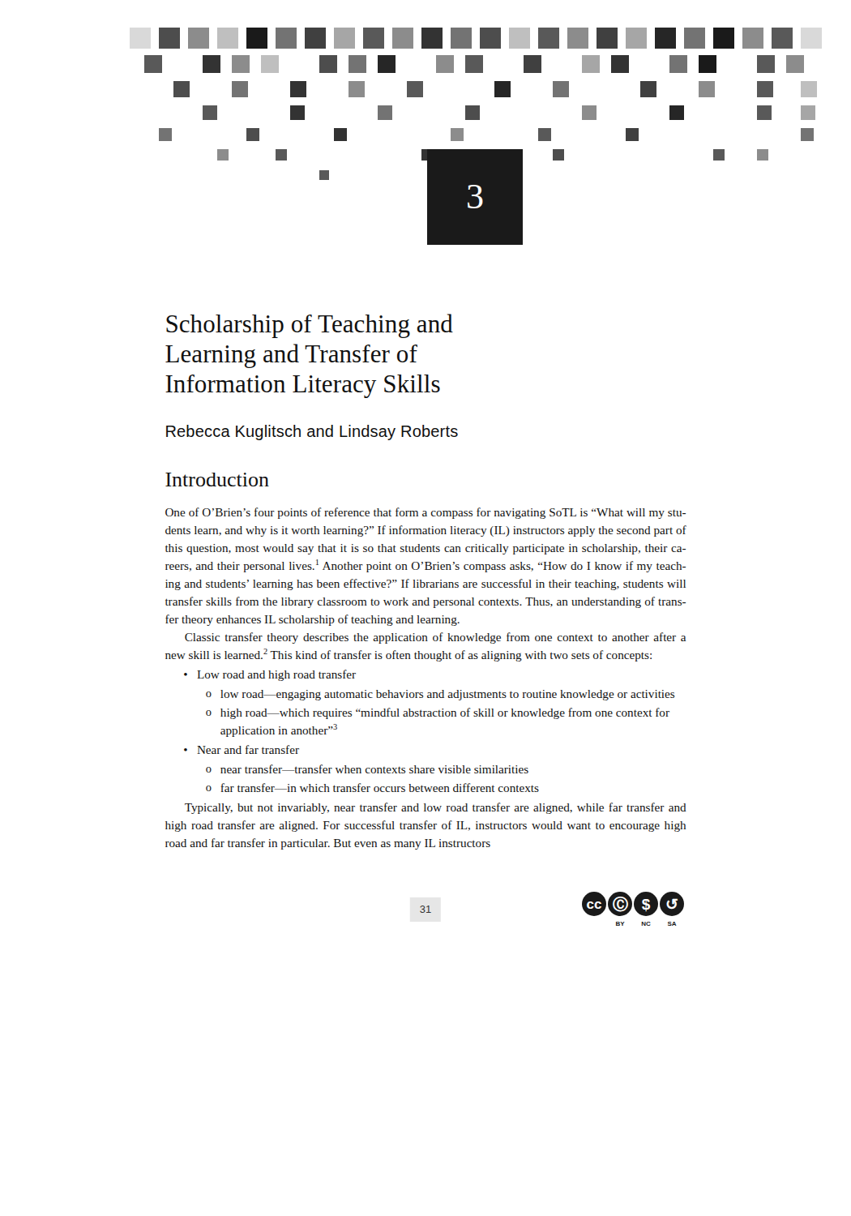3
Scholarship of Teaching and
Learning and Transfer of
Information Literacy Skills
Rebecca Kuglitsch and Lindsay Roberts
Introduction
One of O’Brien’s four points of reference that form a compass for navigating SoTL is “What will my students learn, and why is it worth learning?” If information literacy (IL) instructors apply the second part of this question, most would say that it is so that students can critically participate in scholarship, their careers, and their personal lives.1 Another point on O’Brien’s compass asks, “How do I know if my teaching and students’ learning has been effective?” If librarians are successful in their teaching, students will transfer skills from the library classroom to work and personal contexts. Thus, an understanding of transfer theory enhances IL scholarship of teaching and learning.
Classic transfer theory describes the application of knowledge from one context to another after a new skill is learned.2 This kind of transfer is often thought of as aligning with two sets of concepts:
Low road and high road transfer
low road—engaging automatic behaviors and adjustments to routine knowledge or activities
high road—which requires “mindful abstraction of skill or knowledge from one context for application in another”3
Near and far transfer
near transfer—transfer when contexts share visible similarities
far transfer—in which transfer occurs between different contexts
Typically, but not invariably, near transfer and low road transfer are aligned, while far transfer and high road transfer are aligned. For successful transfer of IL, instructors would want to encourage high road and far transfer in particular. But even as many IL instructors
31
cc Ⓒ $ ↺ BY NC SA